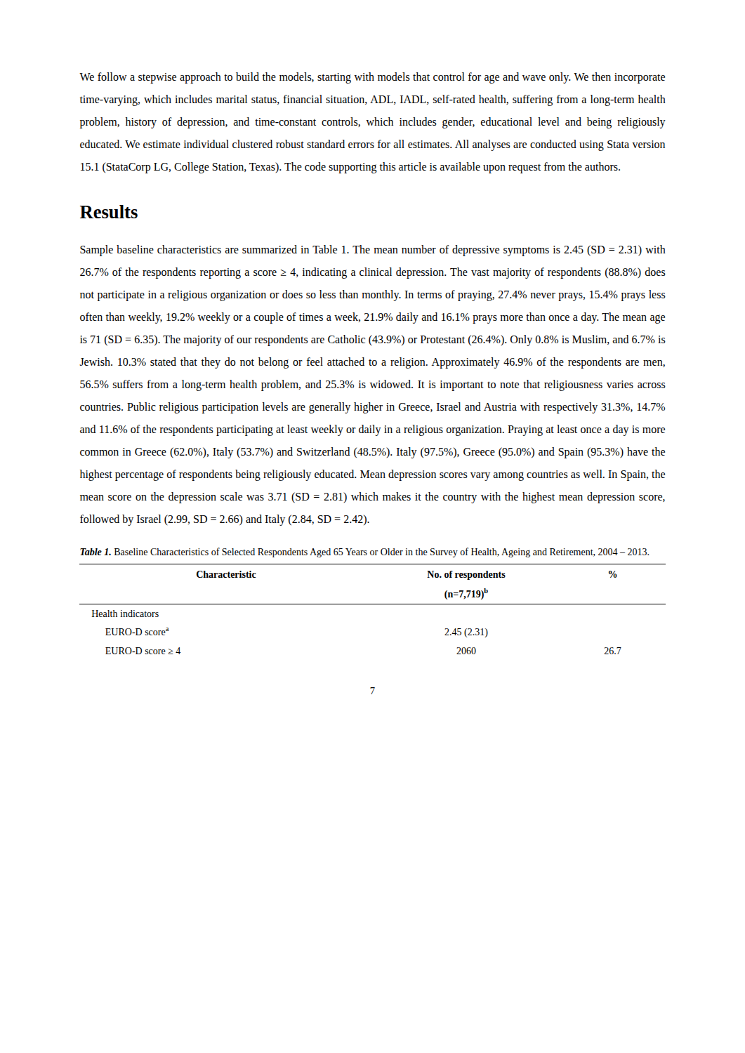We follow a stepwise approach to build the models, starting with models that control for age and wave only. We then incorporate time-varying, which includes marital status, financial situation, ADL, IADL, self-rated health, suffering from a long-term health problem, history of depression, and time-constant controls, which includes gender, educational level and being religiously educated. We estimate individual clustered robust standard errors for all estimates. All analyses are conducted using Stata version 15.1 (StataCorp LG, College Station, Texas). The code supporting this article is available upon request from the authors.
Results
Sample baseline characteristics are summarized in Table 1. The mean number of depressive symptoms is 2.45 (SD = 2.31) with 26.7% of the respondents reporting a score ≥ 4, indicating a clinical depression. The vast majority of respondents (88.8%) does not participate in a religious organization or does so less than monthly. In terms of praying, 27.4% never prays, 15.4% prays less often than weekly, 19.2% weekly or a couple of times a week, 21.9% daily and 16.1% prays more than once a day. The mean age is 71 (SD = 6.35). The majority of our respondents are Catholic (43.9%) or Protestant (26.4%). Only 0.8% is Muslim, and 6.7% is Jewish. 10.3% stated that they do not belong or feel attached to a religion. Approximately 46.9% of the respondents are men, 56.5% suffers from a long-term health problem, and 25.3% is widowed. It is important to note that religiousness varies across countries. Public religious participation levels are generally higher in Greece, Israel and Austria with respectively 31.3%, 14.7% and 11.6% of the respondents participating at least weekly or daily in a religious organization. Praying at least once a day is more common in Greece (62.0%), Italy (53.7%) and Switzerland (48.5%). Italy (97.5%), Greece (95.0%) and Spain (95.3%) have the highest percentage of respondents being religiously educated. Mean depression scores vary among countries as well. In Spain, the mean score on the depression scale was 3.71 (SD = 2.81) which makes it the country with the highest mean depression score, followed by Israel (2.99, SD = 2.66) and Italy (2.84, SD = 2.42).
Table 1. Baseline Characteristics of Selected Respondents Aged 65 Years or Older in the Survey of Health, Ageing and Retirement, 2004 – 2013.
| Characteristic | No. of respondents | % |
| --- | --- | --- |
| | (n=7,719) b | |
| Health indicators | | |
| EURO-D score a | 2.45 (2.31) | |
| EURO-D score ≥ 4 | 2060 | 26.7 |
7